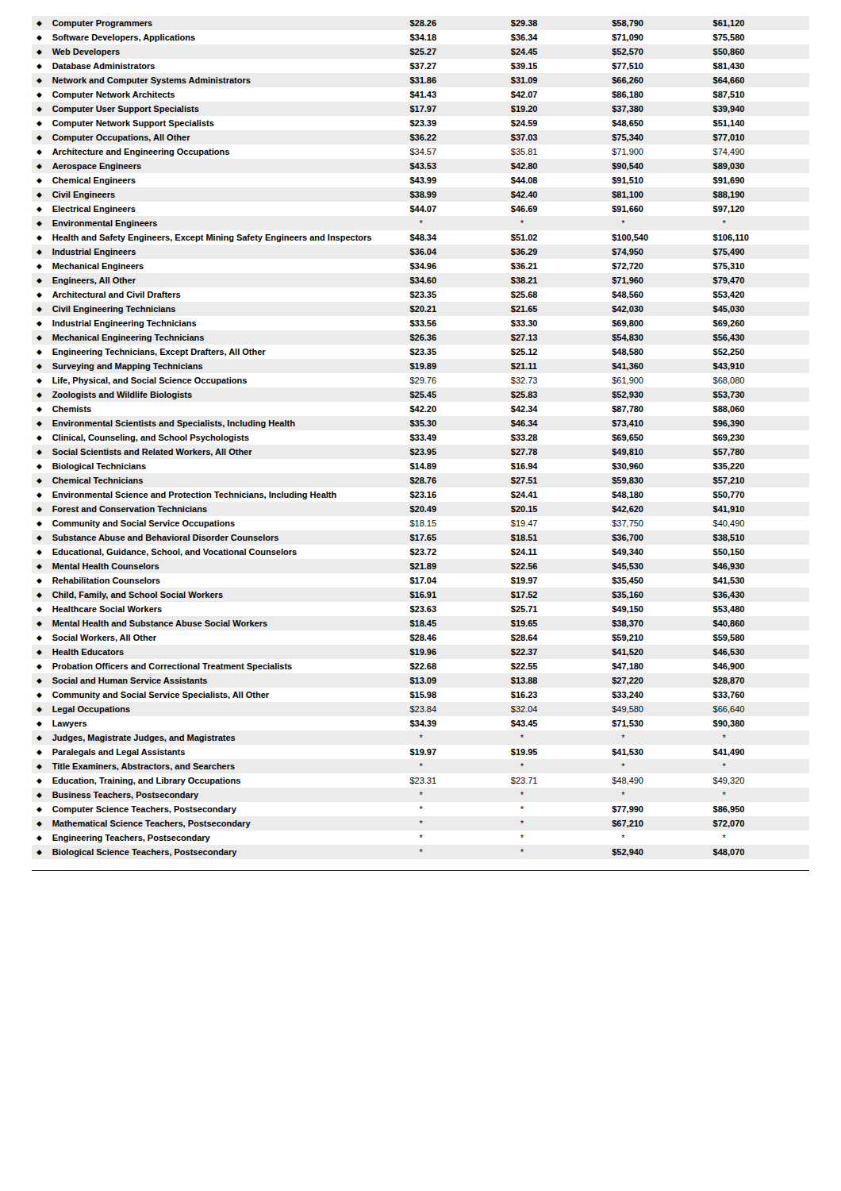| ◆ | Computer Programmers | $28.26 | $29.38 | $58,790 | $61,120 |
| ◆ | Software Developers, Applications | $34.18 | $36.34 | $71,090 | $75,580 |
| ◆ | Web Developers | $25.27 | $24.45 | $52,570 | $50,860 |
| ◆ | Database Administrators | $37.27 | $39.15 | $77,510 | $81,430 |
| ◆ | Network and Computer Systems Administrators | $31.86 | $31.09 | $66,260 | $64,660 |
| ◆ | Computer Network Architects | $41.43 | $42.07 | $86,180 | $87,510 |
| ◆ | Computer User Support Specialists | $17.97 | $19.20 | $37,380 | $39,940 |
| ◆ | Computer Network Support Specialists | $23.39 | $24.59 | $48,650 | $51,140 |
| ◆ | Computer Occupations, All Other | $36.22 | $37.03 | $75,340 | $77,010 |
| ◆ | Architecture and Engineering Occupations | $34.57 | $35.81 | $71,900 | $74,490 |
| ◆ | Aerospace Engineers | $43.53 | $42.80 | $90,540 | $89,030 |
| ◆ | Chemical Engineers | $43.99 | $44.08 | $91,510 | $91,690 |
| ◆ | Civil Engineers | $38.99 | $42.40 | $81,100 | $88,190 |
| ◆ | Electrical Engineers | $44.07 | $46.69 | $91,660 | $97,120 |
| ◆ | Environmental Engineers | * | * | * | * |
| ◆ | Health and Safety Engineers, Except Mining Safety Engineers and Inspectors | $48.34 | $51.02 | $100,540 | $106,110 |
| ◆ | Industrial Engineers | $36.04 | $36.29 | $74,950 | $75,490 |
| ◆ | Mechanical Engineers | $34.96 | $36.21 | $72,720 | $75,310 |
| ◆ | Engineers, All Other | $34.60 | $38.21 | $71,960 | $79,470 |
| ◆ | Architectural and Civil Drafters | $23.35 | $25.68 | $48,560 | $53,420 |
| ◆ | Civil Engineering Technicians | $20.21 | $21.65 | $42,030 | $45,030 |
| ◆ | Industrial Engineering Technicians | $33.56 | $33.30 | $69,800 | $69,260 |
| ◆ | Mechanical Engineering Technicians | $26.36 | $27.13 | $54,830 | $56,430 |
| ◆ | Engineering Technicians, Except Drafters, All Other | $23.35 | $25.12 | $48,580 | $52,250 |
| ◆ | Surveying and Mapping Technicians | $19.89 | $21.11 | $41,360 | $43,910 |
| ◆ | Life, Physical, and Social Science Occupations | $29.76 | $32.73 | $61,900 | $68,080 |
| ◆ | Zoologists and Wildlife Biologists | $25.45 | $25.83 | $52,930 | $53,730 |
| ◆ | Chemists | $42.20 | $42.34 | $87,780 | $88,060 |
| ◆ | Environmental Scientists and Specialists, Including Health | $35.30 | $46.34 | $73,410 | $96,390 |
| ◆ | Clinical, Counseling, and School Psychologists | $33.49 | $33.28 | $69,650 | $69,230 |
| ◆ | Social Scientists and Related Workers, All Other | $23.95 | $27.78 | $49,810 | $57,780 |
| ◆ | Biological Technicians | $14.89 | $16.94 | $30,960 | $35,220 |
| ◆ | Chemical Technicians | $28.76 | $27.51 | $59,830 | $57,210 |
| ◆ | Environmental Science and Protection Technicians, Including Health | $23.16 | $24.41 | $48,180 | $50,770 |
| ◆ | Forest and Conservation Technicians | $20.49 | $20.15 | $42,620 | $41,910 |
| ◆ | Community and Social Service Occupations | $18.15 | $19.47 | $37,750 | $40,490 |
| ◆ | Substance Abuse and Behavioral Disorder Counselors | $17.65 | $18.51 | $36,700 | $38,510 |
| ◆ | Educational, Guidance, School, and Vocational Counselors | $23.72 | $24.11 | $49,340 | $50,150 |
| ◆ | Mental Health Counselors | $21.89 | $22.56 | $45,530 | $46,930 |
| ◆ | Rehabilitation Counselors | $17.04 | $19.97 | $35,450 | $41,530 |
| ◆ | Child, Family, and School Social Workers | $16.91 | $17.52 | $35,160 | $36,430 |
| ◆ | Healthcare Social Workers | $23.63 | $25.71 | $49,150 | $53,480 |
| ◆ | Mental Health and Substance Abuse Social Workers | $18.45 | $19.65 | $38,370 | $40,860 |
| ◆ | Social Workers, All Other | $28.46 | $28.64 | $59,210 | $59,580 |
| ◆ | Health Educators | $19.96 | $22.37 | $41,520 | $46,530 |
| ◆ | Probation Officers and Correctional Treatment Specialists | $22.68 | $22.55 | $47,180 | $46,900 |
| ◆ | Social and Human Service Assistants | $13.09 | $13.88 | $27,220 | $28,870 |
| ◆ | Community and Social Service Specialists, All Other | $15.98 | $16.23 | $33,240 | $33,760 |
| ◆ | Legal Occupations | $23.84 | $32.04 | $49,580 | $66,640 |
| ◆ | Lawyers | $34.39 | $43.45 | $71,530 | $90,380 |
| ◆ | Judges, Magistrate Judges, and Magistrates | * | * | * | * |
| ◆ | Paralegals and Legal Assistants | $19.97 | $19.95 | $41,530 | $41,490 |
| ◆ | Title Examiners, Abstractors, and Searchers | * | * | * | * |
| ◆ | Education, Training, and Library Occupations | $23.31 | $23.71 | $48,490 | $49,320 |
| ◆ | Business Teachers, Postsecondary | * | * | * | * |
| ◆ | Computer Science Teachers, Postsecondary | * | * | $77,990 | $86,950 |
| ◆ | Mathematical Science Teachers, Postsecondary | * | * | $67,210 | $72,070 |
| ◆ | Engineering Teachers, Postsecondary | * | * | * | * |
| ◆ | Biological Science Teachers, Postsecondary | * | * | $52,940 | $48,070 |